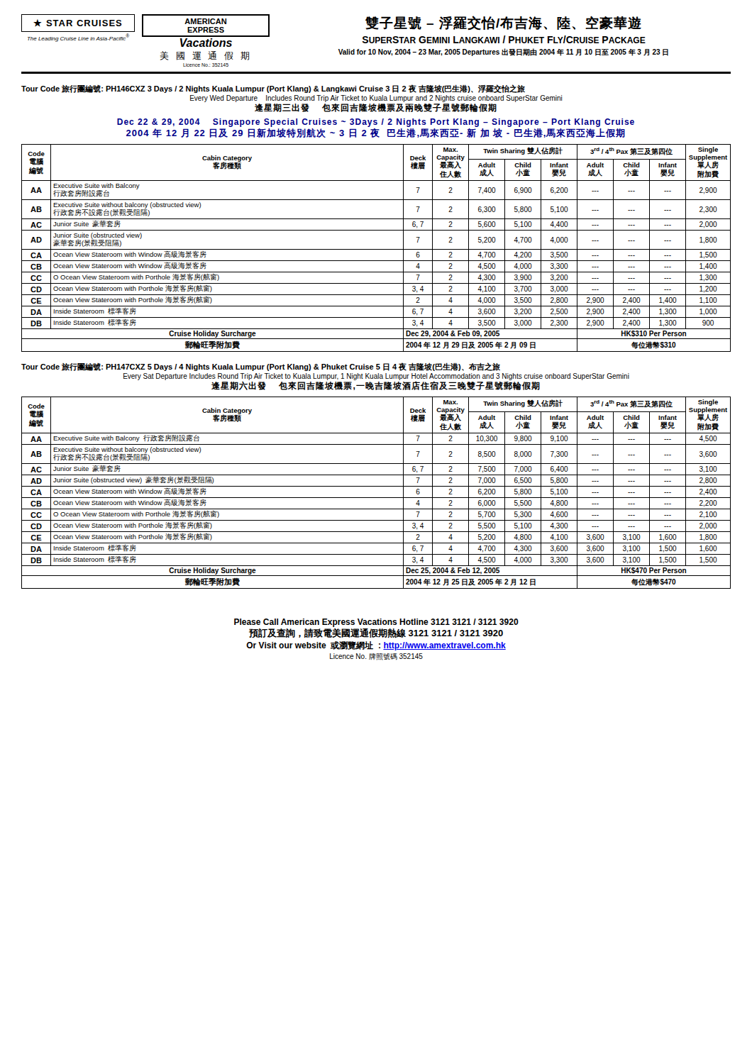★ STAR CRUISES
The Leading Cruise Line in Asia-Pacific®
AMERICAN
EXPRESS
Vacations
美 國 運 通 假 期
Licence No.: 352145
雙子星號 – 浮羅交怡/布吉海、陸、空豪華遊
SUPERSTAR GEMINI LANGKAWI / PHUKET FLY/CRUISE PACKAGE
Valid for 10 Nov, 2004 – 23 Mar, 2005 Departures 出發日期由 2004 年 11 月 10 日至 2005 年 3 月 23 日
Tour Code 旅行團編號: PH146CXZ 3 Days / 2 Nights Kuala Lumpur (Port Klang) & Langkawi Cruise 3 日 2 夜 吉隆坡(巴生港)、浮羅交怡之旅
Every Wed Departure Includes Round Trip Air Ticket to Kuala Lumpur and 2 Nights cruise onboard SuperStar Gemini
逢星期三出發 包來回吉隆坡機票及兩晚雙子星號郵輪假期
Dec 22 & 29, 2004 Singapore Special Cruises ~ 3Days / 2 Nights Port Klang – Singapore – Port Klang Cruise
2004 年 12 月 22 日及 29 日新加坡特別航次 ~ 3 日 2 夜 巴生港,馬來西亞- 新 加 坡 - 巴生港,馬來西亞海上假期
| Code 電腦 編號 | Cabin Category 客房種類 | Deck 樓層 | Max. Capacity 最高入 住人數 | Twin Sharing 雙人佔房計 | 3 rd / 4 th Pax 第三及第四位 | Single Supplement 單人房 附加費 |
| --- | --- | --- | --- | --- | --- | --- |
| Adult 成人 | Child 小童 | Infant 嬰兒 | Adult 成人 | Child 小童 | Infant 嬰兒 |
| AA | Executive Suite with Balcony 行政套房附設露台 | 7 | 2 | 7,400 | 6,900 | 6,200 | --- | --- | --- | 2,900 |
| AB | Executive Suite without balcony (obstructed view) 行政套房不設露台(景觀受阻隔) | 7 | 2 | 6,300 | 5,800 | 5,100 | --- | --- | --- | 2,300 |
| AC | Junior Suite 豪華套房 | 6, 7 | 2 | 5,600 | 5,100 | 4,400 | --- | --- | --- | 2,000 |
| AD | Junior Suite (obstructed view) 豪華套房(景觀受阻隔) | 7 | 2 | 5,200 | 4,700 | 4,000 | --- | --- | --- | 1,800 |
| CA | Ocean View Stateroom with Window 高級海景客房 | 6 | 2 | 4,700 | 4,200 | 3,500 | --- | --- | --- | 1,500 |
| CB | Ocean View Stateroom with Window 高級海景客房 | 4 | 2 | 4,500 | 4,000 | 3,300 | --- | --- | --- | 1,400 |
| CC | O Ocean View Stateroom with Porthole 海景客房(舷窗) | 7 | 2 | 4,300 | 3,900 | 3,200 | --- | --- | --- | 1,300 |
| CD | Ocean View Stateroom with Porthole 海景客房(舷窗) | 3, 4 | 2 | 4,100 | 3,700 | 3,000 | --- | --- | --- | 1,200 |
| CE | Ocean View Stateroom with Porthole 海景客房(舷窗) | 2 | 4 | 4,000 | 3,500 | 2,800 | 2,900 | 2,400 | 1,400 | 1,100 |
| DA | Inside Stateroom 標準客房 | 6, 7 | 4 | 3,600 | 3,200 | 2,500 | 2,900 | 2,400 | 1,300 | 1,000 |
| DB | Inside Stateroom 標準客房 | 3, 4 | 4 | 3,500 | 3,000 | 2,300 | 2,900 | 2,400 | 1,300 | 900 |
| Cruise Holiday Surcharge | Dec 29, 2004 & Feb 09, 2005 | HK$310 Per Person |
| 郵輪旺季附加費 | 2004 年 12 月 29 日及 2005 年 2 月 09 日 | 每位港幣$310 |
Tour Code 旅行團編號: PH147CXZ 5 Days / 4 Nights Kuala Lumpur (Port Klang) & Phuket Cruise 5 日 4 夜 吉隆坡(巴生港)、布吉之旅
Every Sat Departure Includes Round Trip Air Ticket to Kuala Lumpur, 1 Night Kuala Lumpur Hotel Accommodation and 3 Nights cruise onboard SuperStar Gemini
逢星期六出發 包來回吉隆坡機票,一晚吉隆坡酒店住宿及三晚雙子星號郵輪假期
| Code 電腦 編號 | Cabin Category 客房種類 | Deck 樓層 | Max. Capacity 最高入 住人數 | Twin Sharing 雙人佔房計 | 3 rd / 4 th Pax 第三及第四位 | Single Supplement 單人房 附加費 |
| --- | --- | --- | --- | --- | --- | --- |
| Adult 成人 | Child 小童 | Infant 嬰兒 | Adult 成人 | Child 小童 | Infant 嬰兒 |
| AA | Executive Suite with Balcony 行政套房附設露台 | 7 | 2 | 10,300 | 9,800 | 9,100 | --- | --- | --- | 4,500 |
| AB | Executive Suite without balcony (obstructed view) 行政套房不設露台(景觀受阻隔) | 7 | 2 | 8,500 | 8,000 | 7,300 | --- | --- | --- | 3,600 |
| AC | Junior Suite 豪華套房 | 6, 7 | 2 | 7,500 | 7,000 | 6,400 | --- | --- | --- | 3,100 |
| AD | Junior Suite (obstructed view) 豪華套房(景觀受阻隔) | 7 | 2 | 7,000 | 6,500 | 5,800 | --- | --- | --- | 2,800 |
| CA | Ocean View Stateroom with Window 高級海景客房 | 6 | 2 | 6,200 | 5,800 | 5,100 | --- | --- | --- | 2,400 |
| CB | Ocean View Stateroom with Window 高級海景客房 | 4 | 2 | 6,000 | 5,500 | 4,800 | --- | --- | --- | 2,200 |
| CC | O Ocean View Stateroom with Porthole 海景客房(舷窗) | 7 | 2 | 5,700 | 5,300 | 4,600 | --- | --- | --- | 2,100 |
| CD | Ocean View Stateroom with Porthole 海景客房(舷窗) | 3, 4 | 2 | 5,500 | 5,100 | 4,300 | --- | --- | --- | 2,000 |
| CE | Ocean View Stateroom with Porthole 海景客房(舷窗) | 2 | 4 | 5,200 | 4,800 | 4,100 | 3,600 | 3,100 | 1,600 | 1,800 |
| DA | Inside Stateroom 標準客房 | 6, 7 | 4 | 4,700 | 4,300 | 3,600 | 3,600 | 3,100 | 1,500 | 1,600 |
| DB | Inside Stateroom 標準客房 | 3, 4 | 4 | 4,500 | 4,000 | 3,300 | 3,600 | 3,100 | 1,500 | 1,500 |
| Cruise Holiday Surcharge | Dec 25, 2004 & Feb 12, 2005 | HK$470 Per Person |
| 郵輪旺季附加費 | 2004 年 12 月 25 日及 2005 年 2 月 12 日 | 每位港幣$470 |
Please Call American Express Vacations Hotline 3121 3121 / 3121 3920
預訂及查詢，請致電美國運通假期熱線 3121 3121 / 3121 3920
Or Visit our website 或瀏覽網址 : http://www.amextravel.com.hk
Licence No. 牌照號碼 352145